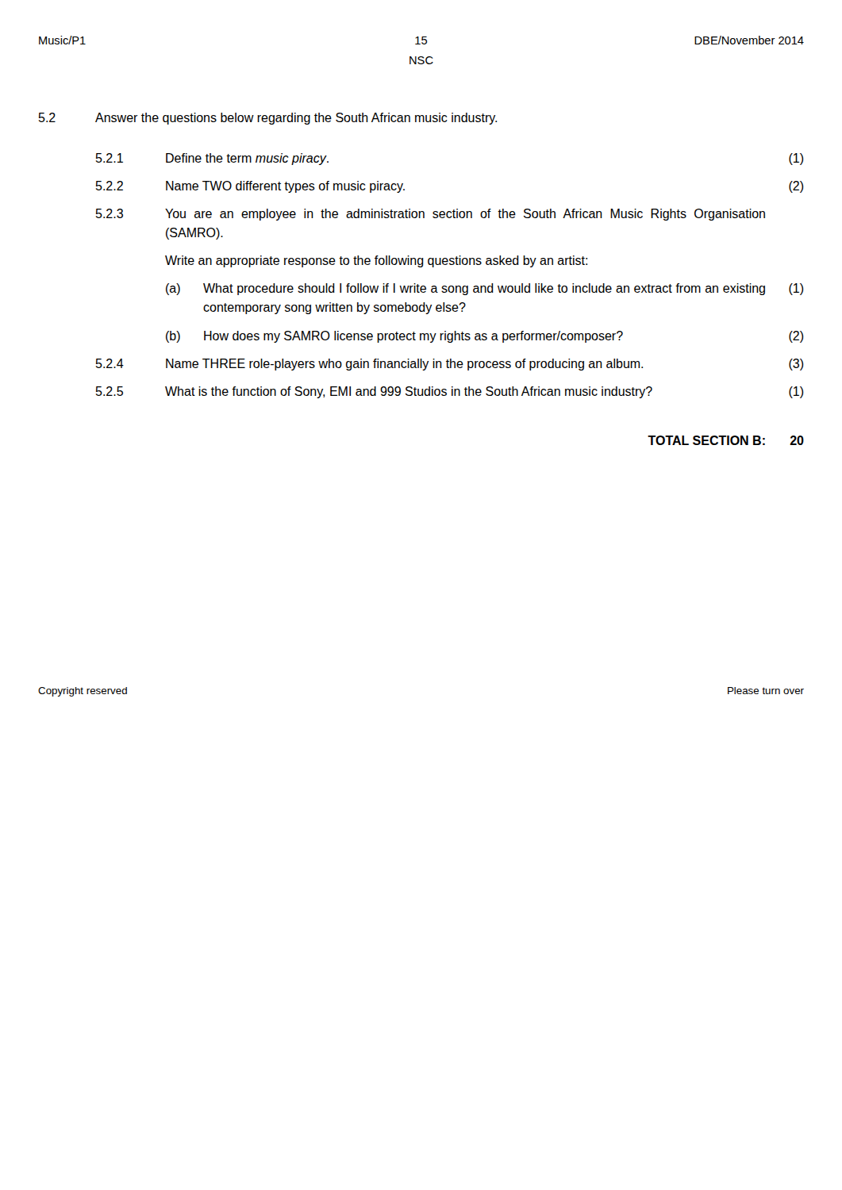Music/P1
15
DBE/November 2014
NSC
| 5.2 | Answer the questions below regarding the South African music industry. | |
| | 5.2.1 | Define the term music piracy . | (1) |
| | 5.2.2 | Name TWO different types of music piracy. | (2) |
| | 5.2.3 | You are an employee in the administration section of the South African Music Rights Organisation (SAMRO). | |
| | | Write an appropriate response to the following questions asked by an artist: | |
| | | (a) | What procedure should I follow if I write a song and would like to include an extract from an existing contemporary song written by somebody else? | (1) |
| | | (b) | How does my SAMRO license protect my rights as a performer/composer? | (2) |
| | 5.2.4 | Name THREE role-players who gain financially in the process of producing an album. | (3) |
| | 5.2.5 | What is the function of Sony, EMI and 999 Studios in the South African music industry? | (1) |
TOTAL SECTION B:20
Copyright reserved
Please turn over